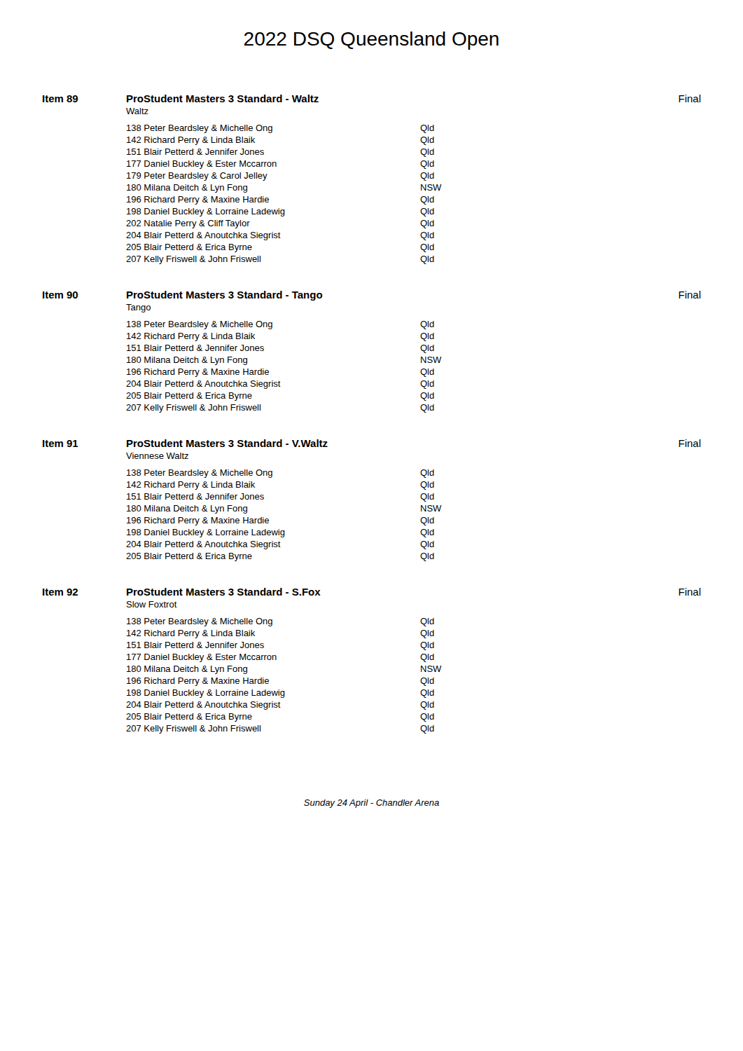2022 DSQ Queensland Open
Item 89 ProStudent Masters 3 Standard - Waltz Final
Waltz
| 138 Peter Beardsley & Michelle Ong | Qld |
| 142 Richard Perry & Linda Blaik | Qld |
| 151 Blair Petterd & Jennifer Jones | Qld |
| 177 Daniel Buckley & Ester Mccarron | Qld |
| 179 Peter Beardsley & Carol Jelley | Qld |
| 180 Milana Deitch & Lyn Fong | NSW |
| 196 Richard Perry & Maxine Hardie | Qld |
| 198 Daniel Buckley & Lorraine Ladewig | Qld |
| 202 Natalie Perry & Cliff Taylor | Qld |
| 204 Blair Petterd & Anoutchka Siegrist | Qld |
| 205 Blair Petterd & Erica Byrne | Qld |
| 207 Kelly Friswell & John Friswell | Qld |
Item 90 ProStudent Masters 3 Standard - Tango Final
Tango
| 138 Peter Beardsley & Michelle Ong | Qld |
| 142 Richard Perry & Linda Blaik | Qld |
| 151 Blair Petterd & Jennifer Jones | Qld |
| 180 Milana Deitch & Lyn Fong | NSW |
| 196 Richard Perry & Maxine Hardie | Qld |
| 204 Blair Petterd & Anoutchka Siegrist | Qld |
| 205 Blair Petterd & Erica Byrne | Qld |
| 207 Kelly Friswell & John Friswell | Qld |
Item 91 ProStudent Masters 3 Standard - V.Waltz Final
Viennese Waltz
| 138 Peter Beardsley & Michelle Ong | Qld |
| 142 Richard Perry & Linda Blaik | Qld |
| 151 Blair Petterd & Jennifer Jones | Qld |
| 180 Milana Deitch & Lyn Fong | NSW |
| 196 Richard Perry & Maxine Hardie | Qld |
| 198 Daniel Buckley & Lorraine Ladewig | Qld |
| 204 Blair Petterd & Anoutchka Siegrist | Qld |
| 205 Blair Petterd & Erica Byrne | Qld |
Item 92 ProStudent Masters 3 Standard - S.Fox Final
Slow Foxtrot
| 138 Peter Beardsley & Michelle Ong | Qld |
| 142 Richard Perry & Linda Blaik | Qld |
| 151 Blair Petterd & Jennifer Jones | Qld |
| 177 Daniel Buckley & Ester Mccarron | Qld |
| 180 Milana Deitch & Lyn Fong | NSW |
| 196 Richard Perry & Maxine Hardie | Qld |
| 198 Daniel Buckley & Lorraine Ladewig | Qld |
| 204 Blair Petterd & Anoutchka Siegrist | Qld |
| 205 Blair Petterd & Erica Byrne | Qld |
| 207 Kelly Friswell & John Friswell | Qld |
Sunday 24 April - Chandler Arena